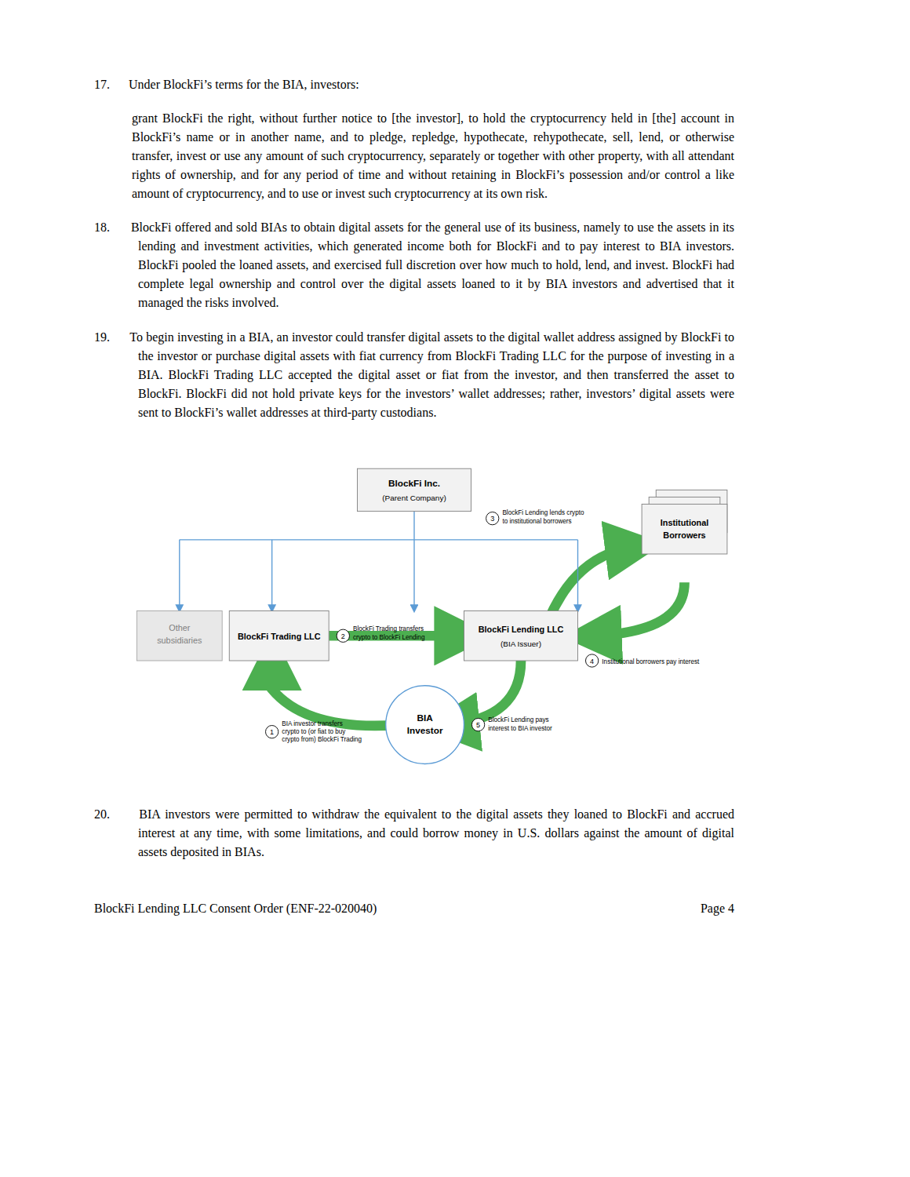17. Under BlockFi’s terms for the BIA, investors:
grant BlockFi the right, without further notice to [the investor], to hold the cryptocurrency held in [the] account in BlockFi’s name or in another name, and to pledge, repledge, hypothecate, rehypothecate, sell, lend, or otherwise transfer, invest or use any amount of such cryptocurrency, separately or together with other property, with all attendant rights of ownership, and for any period of time and without retaining in BlockFi’s possession and/or control a like amount of cryptocurrency, and to use or invest such cryptocurrency at its own risk.
18. BlockFi offered and sold BIAs to obtain digital assets for the general use of its business, namely to use the assets in its lending and investment activities, which generated income both for BlockFi and to pay interest to BIA investors. BlockFi pooled the loaned assets, and exercised full discretion over how much to hold, lend, and invest. BlockFi had complete legal ownership and control over the digital assets loaned to it by BIA investors and advertised that it managed the risks involved.
19. To begin investing in a BIA, an investor could transfer digital assets to the digital wallet address assigned by BlockFi to the investor or purchase digital assets with fiat currency from BlockFi Trading LLC for the purpose of investing in a BIA. BlockFi Trading LLC accepted the digital asset or fiat from the investor, and then transferred the asset to BlockFi. BlockFi did not hold private keys for the investors’ wallet addresses; rather, investors’ digital assets were sent to BlockFi’s wallet addresses at third-party custodians.
BlockFi Inc. (Parent Company) Institutional Borrowers Other subsidiaries BlockFi Trading LLC BlockFi Lending LLC (BIA Issuer) BIA Investor 1 BIA investor transfers crypto to (or fiat to buy crypto from) BlockFi Trading 2 BlockFi Trading transfers crypto to BlockFi Lending 3 BlockFi Lending lends crypto to institutional borrowers 4 Institutional borrowers pay interest 5 BlockFi Lending pays interest to BIA investor
20. BIA investors were permitted to withdraw the equivalent to the digital assets they loaned to BlockFi and accrued interest at any time, with some limitations, and could borrow money in U.S. dollars against the amount of digital assets deposited in BIAs.
BlockFi Lending LLC Consent Order (ENF-22-020040) Page 4